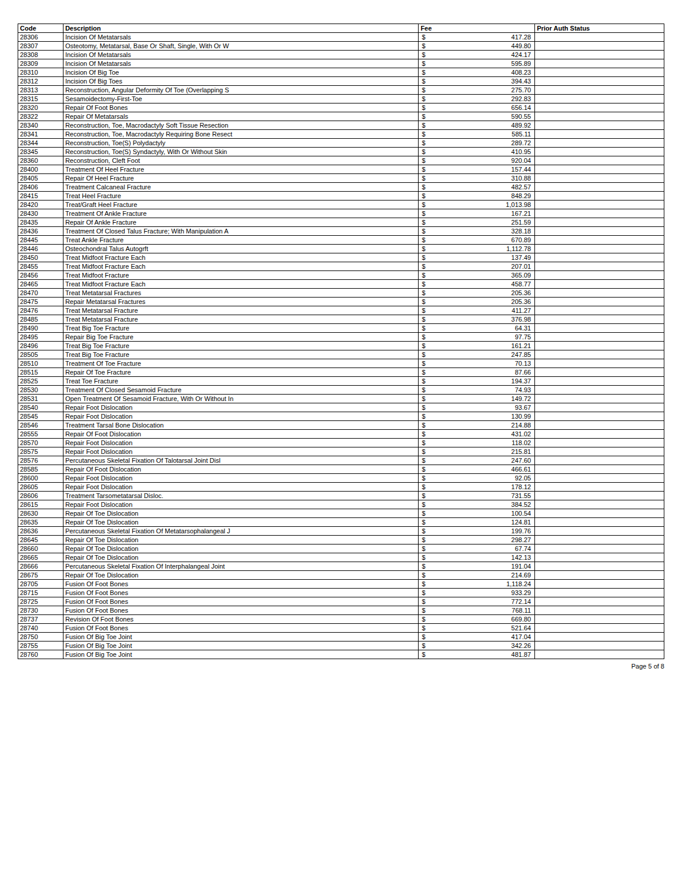| Code | Description | Fee | Prior Auth Status |
| --- | --- | --- | --- |
| 28306 | Incision Of Metatarsals | $ 417.28 | |
| 28307 | Osteotomy, Metatarsal, Base Or Shaft, Single, With Or W | $ 449.80 | |
| 28308 | Incision Of Metatarsals | $ 424.17 | |
| 28309 | Incision Of Metatarsals | $ 595.89 | |
| 28310 | Incision Of Big Toe | $ 408.23 | |
| 28312 | Incision Of Big Toes | $ 394.43 | |
| 28313 | Reconstruction, Angular Deformity Of Toe (Overlapping S | $ 275.70 | |
| 28315 | Sesamoidectomy-First-Toe | $ 292.83 | |
| 28320 | Repair Of Foot Bones | $ 656.14 | |
| 28322 | Repair Of Metatarsals | $ 590.55 | |
| 28340 | Reconstruction, Toe, Macrodactyly Soft Tissue Resection | $ 489.92 | |
| 28341 | Reconstruction, Toe, Macrodactyly Requiring Bone Resect | $ 585.11 | |
| 28344 | Reconstruction, Toe(S) Polydactyly | $ 289.72 | |
| 28345 | Reconstruction, Toe(S) Syndactyly, With Or Without Skin | $ 410.95 | |
| 28360 | Reconstruction, Cleft Foot | $ 920.04 | |
| 28400 | Treatment Of Heel Fracture | $ 157.44 | |
| 28405 | Repair Of Heel Fracture | $ 310.88 | |
| 28406 | Treatment Calcaneal Fracture | $ 482.57 | |
| 28415 | Treat Heel Fracture | $ 848.29 | |
| 28420 | Treat/Graft Heel Fracture | $ 1,013.98 | |
| 28430 | Treatment Of Ankle Fracture | $ 167.21 | |
| 28435 | Repair Of Ankle Fracture | $ 251.59 | |
| 28436 | Treatment Of Closed Talus Fracture; With Manipulation A | $ 328.18 | |
| 28445 | Treat Ankle Fracture | $ 670.89 | |
| 28446 | Osteochondral Talus Autogrft | $ 1,112.78 | |
| 28450 | Treat Midfoot Fracture Each | $ 137.49 | |
| 28455 | Treat Midfoot Fracture Each | $ 207.01 | |
| 28456 | Treat Midfoot Fracture | $ 365.09 | |
| 28465 | Treat Midfoot Fracture Each | $ 458.77 | |
| 28470 | Treat Metatarsal Fractures | $ 205.36 | |
| 28475 | Repair Metatarsal Fractures | $ 205.36 | |
| 28476 | Treat Metatarsal Fracture | $ 411.27 | |
| 28485 | Treat Metatarsal Fracture | $ 376.98 | |
| 28490 | Treat Big Toe Fracture | $ 64.31 | |
| 28495 | Repair Big Toe Fracture | $ 97.75 | |
| 28496 | Treat Big Toe Fracture | $ 161.21 | |
| 28505 | Treat Big Toe Fracture | $ 247.85 | |
| 28510 | Treatment Of Toe Fracture | $ 70.13 | |
| 28515 | Repair Of Toe Fracture | $ 87.66 | |
| 28525 | Treat Toe Fracture | $ 194.37 | |
| 28530 | Treatment Of Closed Sesamoid Fracture | $ 74.93 | |
| 28531 | Open Treatment Of Sesamoid Fracture, With Or Without In | $ 149.72 | |
| 28540 | Repair Foot Dislocation | $ 93.67 | |
| 28545 | Repair Foot Dislocation | $ 130.99 | |
| 28546 | Treatment Tarsal Bone Dislocation | $ 214.88 | |
| 28555 | Repair Of Foot Dislocation | $ 431.02 | |
| 28570 | Repair Foot Dislocation | $ 118.02 | |
| 28575 | Repair Foot Dislocation | $ 215.81 | |
| 28576 | Percutaneous Skeletal Fixation Of Talotarsal Joint Disl | $ 247.60 | |
| 28585 | Repair Of Foot Dislocation | $ 466.61 | |
| 28600 | Repair Foot Dislocation | $ 92.05 | |
| 28605 | Repair Foot Dislocation | $ 178.12 | |
| 28606 | Treatment Tarsometatarsal Disloc. | $ 731.55 | |
| 28615 | Repair Foot Dislocation | $ 384.52 | |
| 28630 | Repair Of Toe Dislocation | $ 100.54 | |
| 28635 | Repair Of Toe Dislocation | $ 124.81 | |
| 28636 | Percutaneous Skeletal Fixation Of Metatarsophalangeal J | $ 199.76 | |
| 28645 | Repair Of Toe Dislocation | $ 298.27 | |
| 28660 | Repair Of Toe Dislocation | $ 67.74 | |
| 28665 | Repair Of Toe Dislocation | $ 142.13 | |
| 28666 | Percutaneous Skeletal Fixation Of Interphalangeal Joint | $ 191.04 | |
| 28675 | Repair Of Toe Dislocation | $ 214.69 | |
| 28705 | Fusion Of Foot Bones | $ 1,118.24 | |
| 28715 | Fusion Of Foot Bones | $ 933.29 | |
| 28725 | Fusion Of Foot Bones | $ 772.14 | |
| 28730 | Fusion Of Foot Bones | $ 768.11 | |
| 28737 | Revision Of Foot Bones | $ 669.80 | |
| 28740 | Fusion Of Foot Bones | $ 521.64 | |
| 28750 | Fusion Of Big Toe Joint | $ 417.04 | |
| 28755 | Fusion Of Big Toe Joint | $ 342.26 | |
| 28760 | Fusion Of Big Toe Joint | $ 481.87 | |
Page 5 of 8